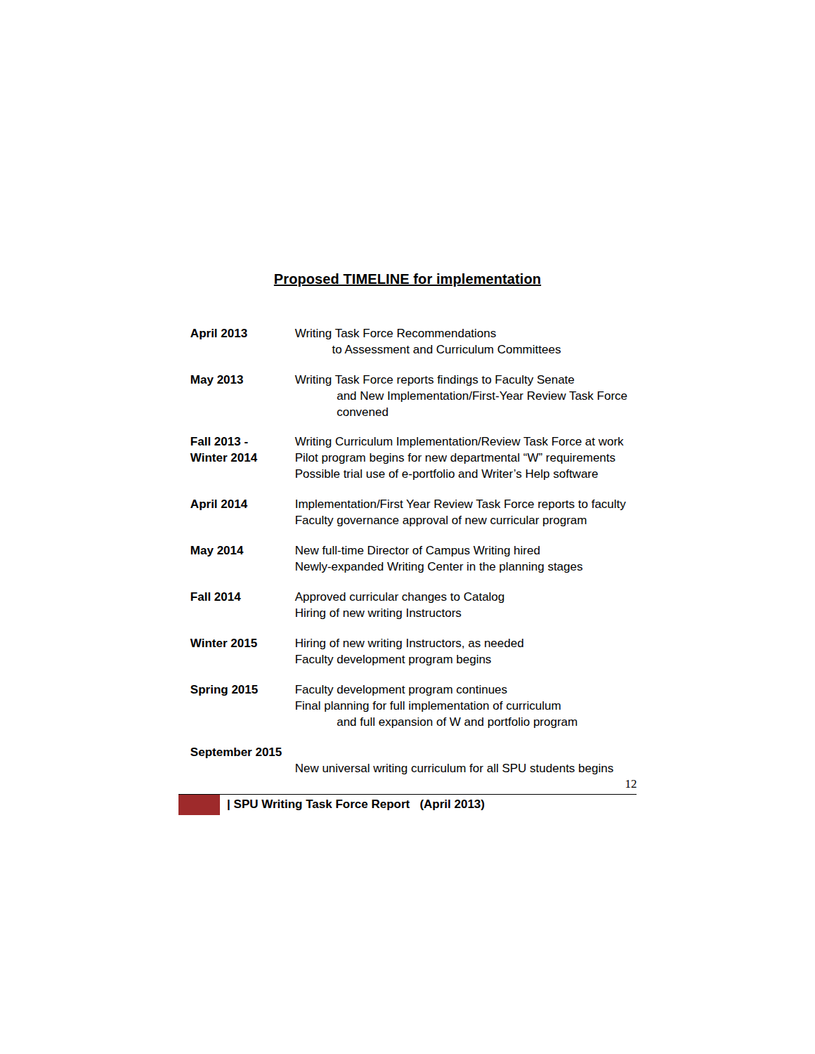Proposed TIMELINE for implementation
| April 2013 | Writing Task Force Recommendations to Assessment and Curriculum Committees |
| May 2013 | Writing Task Force reports findings to Faculty Senate and New Implementation/First-Year Review Task Force convened |
| Fall 2013 - Winter 2014 | Writing Curriculum Implementation/Review Task Force at work Pilot program begins for new departmental “W” requirements Possible trial use of e-portfolio and Writer’s Help software |
| April 2014 | Implementation/First Year Review Task Force reports to faculty Faculty governance approval of new curricular program |
| May 2014 | New full-time Director of Campus Writing hired Newly-expanded Writing Center in the planning stages |
| Fall 2014 | Approved curricular changes to Catalog Hiring of new writing Instructors |
| Winter 2015 | Hiring of new writing Instructors, as needed Faculty development program begins |
| Spring 2015 | Faculty development program continues Final planning for full implementation of curriculum and full expansion of W and portfolio program |
September 2015
New universal writing curriculum for all SPU students begins
12
| SPU Writing Task Force Report (April 2013)